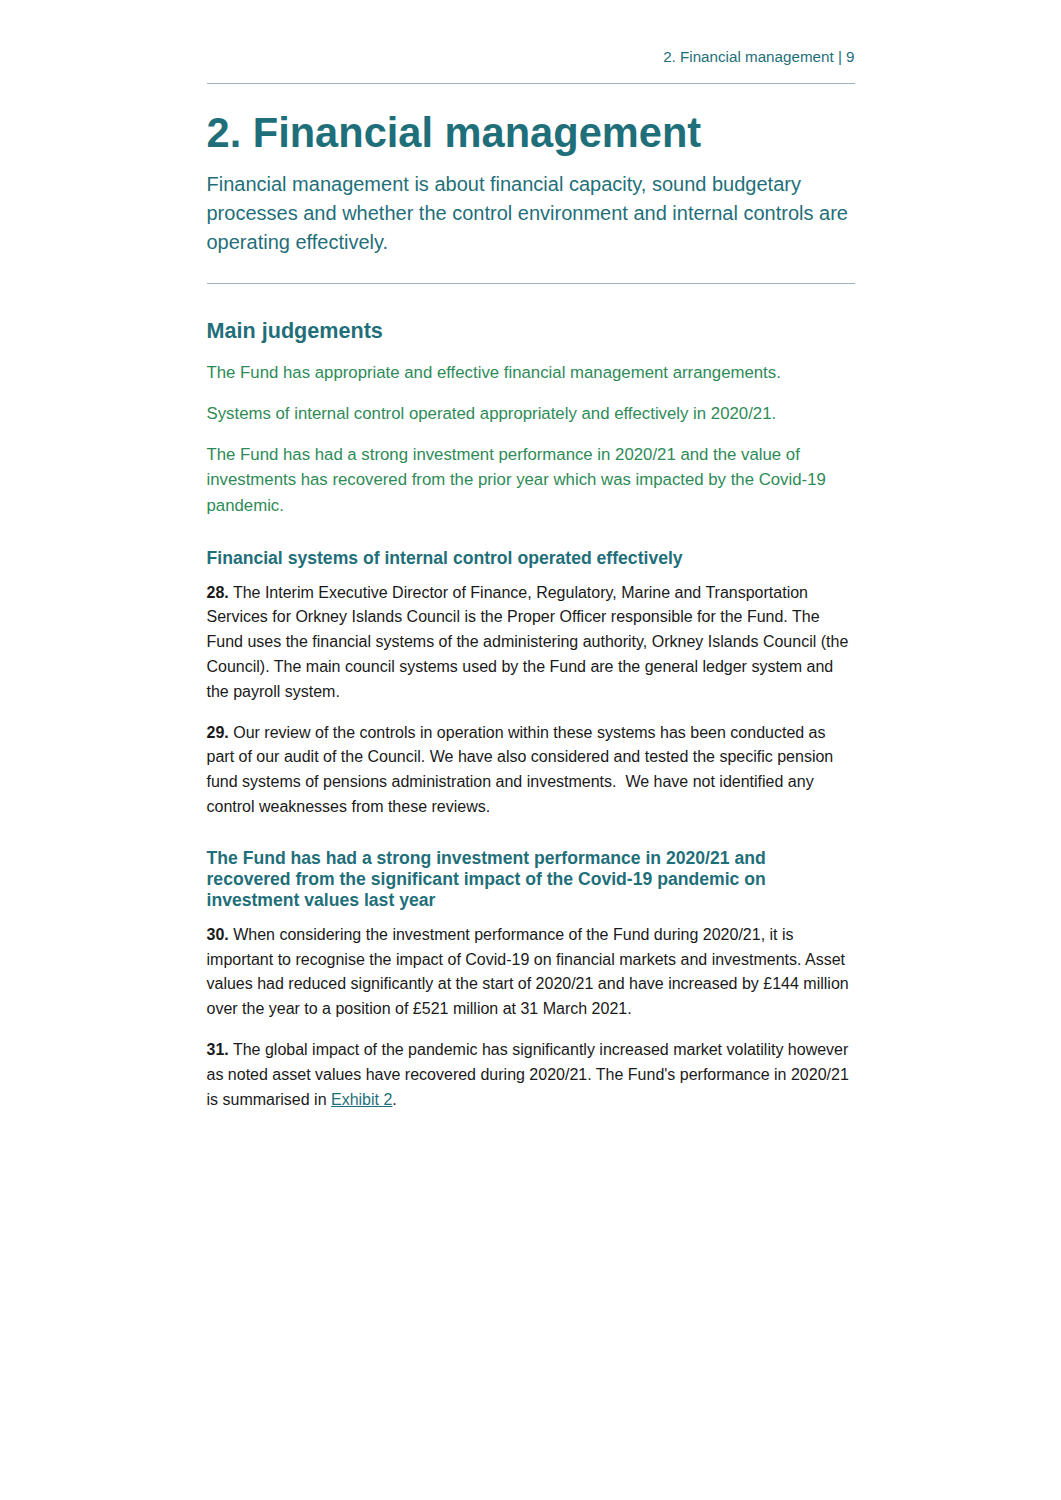2. Financial management | 9
2. Financial management
Financial management is about financial capacity, sound budgetary processes and whether the control environment and internal controls are operating effectively.
Main judgements
The Fund has appropriate and effective financial management arrangements.
Systems of internal control operated appropriately and effectively in 2020/21.
The Fund has had a strong investment performance in 2020/21 and the value of investments has recovered from the prior year which was impacted by the Covid-19 pandemic.
Financial systems of internal control operated effectively
28. The Interim Executive Director of Finance, Regulatory, Marine and Transportation Services for Orkney Islands Council is the Proper Officer responsible for the Fund. The Fund uses the financial systems of the administering authority, Orkney Islands Council (the Council). The main council systems used by the Fund are the general ledger system and the payroll system.
29. Our review of the controls in operation within these systems has been conducted as part of our audit of the Council. We have also considered and tested the specific pension fund systems of pensions administration and investments. We have not identified any control weaknesses from these reviews.
The Fund has had a strong investment performance in 2020/21 and recovered from the significant impact of the Covid-19 pandemic on investment values last year
30. When considering the investment performance of the Fund during 2020/21, it is important to recognise the impact of Covid-19 on financial markets and investments. Asset values had reduced significantly at the start of 2020/21 and have increased by £144 million over the year to a position of £521 million at 31 March 2021.
31. The global impact of the pandemic has significantly increased market volatility however as noted asset values have recovered during 2020/21. The Fund's performance in 2020/21 is summarised in Exhibit 2.